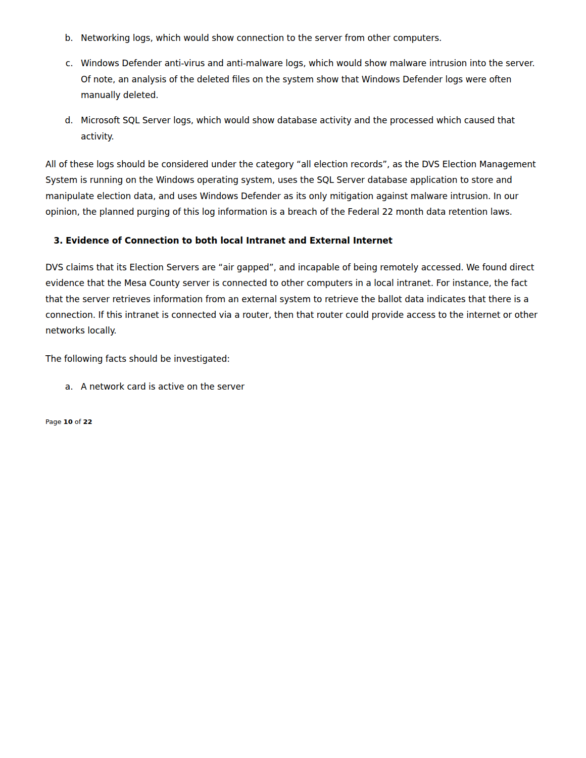Networking logs, which would show connection to the server from other computers.
Windows Defender anti-virus and anti-malware logs, which would show malware intrusion into the server. Of note, an analysis of the deleted files on the system show that Windows Defender logs were often manually deleted.
Microsoft SQL Server logs, which would show database activity and the processed which caused that activity.
All of these logs should be considered under the category “all election records”, as the DVS Election Management System is running on the Windows operating system, uses the SQL Server database application to store and manipulate election data, and uses Windows Defender as its only mitigation against malware intrusion. In our opinion, the planned purging of this log information is a breach of the Federal 22 month data retention laws.
3. Evidence of Connection to both local Intranet and External Internet
DVS claims that its Election Servers are “air gapped”, and incapable of being remotely accessed. We found direct evidence that the Mesa County server is connected to other computers in a local intranet. For instance, the fact that the server retrieves information from an external system to retrieve the ballot data indicates that there is a connection. If this intranet is connected via a router, then that router could provide access to the internet or other networks locally.
The following facts should be investigated:
A network card is active on the server
Page 10 of 22